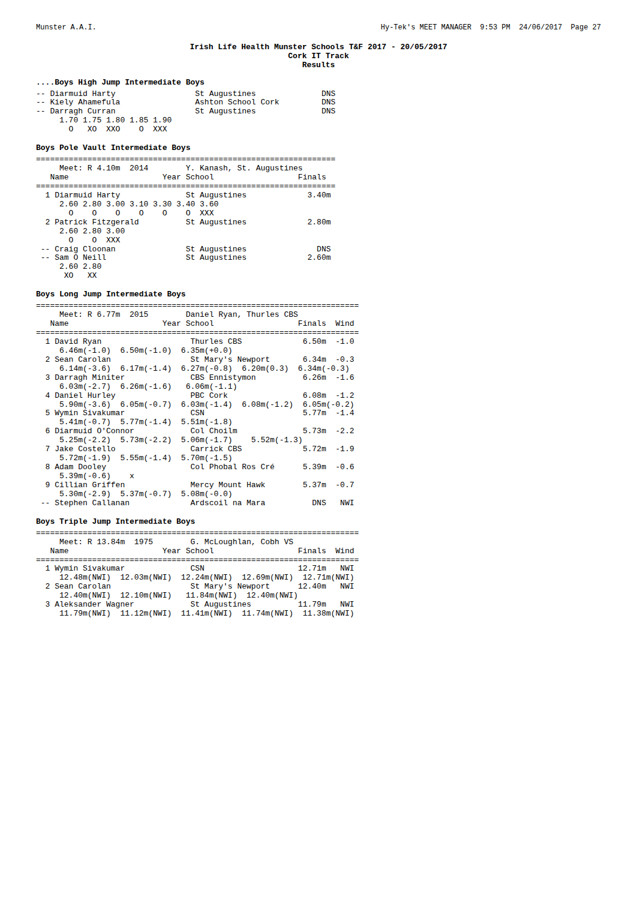Munster A.A.I. Hy-Tek's MEET MANAGER 9:53 PM 24/06/2017 Page 27
Irish Life Health Munster Schools T&F 2017 - 20/05/2017
Cork IT Track
Results
....Boys High Jump Intermediate Boys
-- Diarmuid Harty                 St Augustines              DNS
-- Kiely Ahamefula                Ashton School Cork         DNS
-- Darragh Curran                 St Augustines              DNS
     1.70 1.75 1.80 1.85 1.90
       O   XO  XXO    O  XXX
Boys Pole Vault Intermediate Boys
================================================================
     Meet: R 4.10m  2014        Y. Kanash, St. Augustines
   Name                    Year School                  Finals
================================================================
  1 Diarmuid Harty              St Augustines             3.40m
     2.60 2.80 3.00 3.10 3.30 3.40 3.60
       O    O    O    O    O    O  XXX
  2 Patrick Fitzgerald          St Augustines             2.80m
     2.60 2.80 3.00
       O    O  XXX
 -- Craig Cloonan               St Augustines               DNS
 -- Sam O Neill                 St Augustines             2.60m
     2.60 2.80
      XO   XX
Boys Long Jump Intermediate Boys
=====================================================================
     Meet: R 6.77m  2015        Daniel Ryan, Thurles CBS
   Name                    Year School                  Finals  Wind
=====================================================================
  1 David Ryan                   Thurles CBS             6.50m  -1.0
     6.46m(-1.0)  6.50m(-1.0)  6.35m(+0.0)
  2 Sean Carolan                 St Mary's Newport       6.34m  -0.3
     6.14m(-3.6)  6.17m(-1.4)  6.27m(-0.8)  6.20m(0.3)  6.34m(-0.3)
  3 Darragh Miniter              CBS Ennistymon          6.26m  -1.6
     6.03m(-2.7)  6.26m(-1.6)   6.06m(-1.1)
  4 Daniel Hurley                PBC Cork                6.08m  -1.2
     5.90m(-3.6)  6.05m(-0.7)  6.03m(-1.4)  6.08m(-1.2)  6.05m(-0.2)
  5 Wymin Sivakumar              CSN                     5.77m  -1.4
     5.41m(-0.7)  5.77m(-1.4)  5.51m(-1.8)
  6 Diarmuid O'Connor            Col Choilm              5.73m  -2.2
     5.25m(-2.2)  5.73m(-2.2)  5.06m(-1.7)    5.52m(-1.3)
  7 Jake Costello                Carrick CBS             5.72m  -1.9
     5.72m(-1.9)  5.55m(-1.4)  5.70m(-1.5)
  8 Adam Dooley                  Col Phobal Ros Cré      5.39m  -0.6
     5.39m(-0.6)    x
  9 Cillian Griffen              Mercy Mount Hawk        5.37m  -0.7
     5.30m(-2.9)  5.37m(-0.7)  5.08m(-0.0)
 -- Stephen Callanan             Ardscoil na Mara          DNS   NWI
Boys Triple Jump Intermediate Boys
=====================================================================
     Meet: R 13.84m  1975        G. McLoughlan, Cobh VS
   Name                    Year School                  Finals  Wind
=====================================================================
  1 Wymin Sivakumar              CSN                    12.71m   NWI
     12.48m(NWI)  12.03m(NWI)  12.24m(NWI)  12.69m(NWI)  12.71m(NWI)
  2 Sean Carolan                 St Mary's Newport      12.40m   NWI
     12.40m(NWI)  12.10m(NWI)   11.84m(NWI)  12.40m(NWI)
  3 Aleksander Wagner            St Augustines          11.79m   NWI
     11.79m(NWI)  11.12m(NWI)  11.41m(NWI)  11.74m(NWI)  11.38m(NWI)